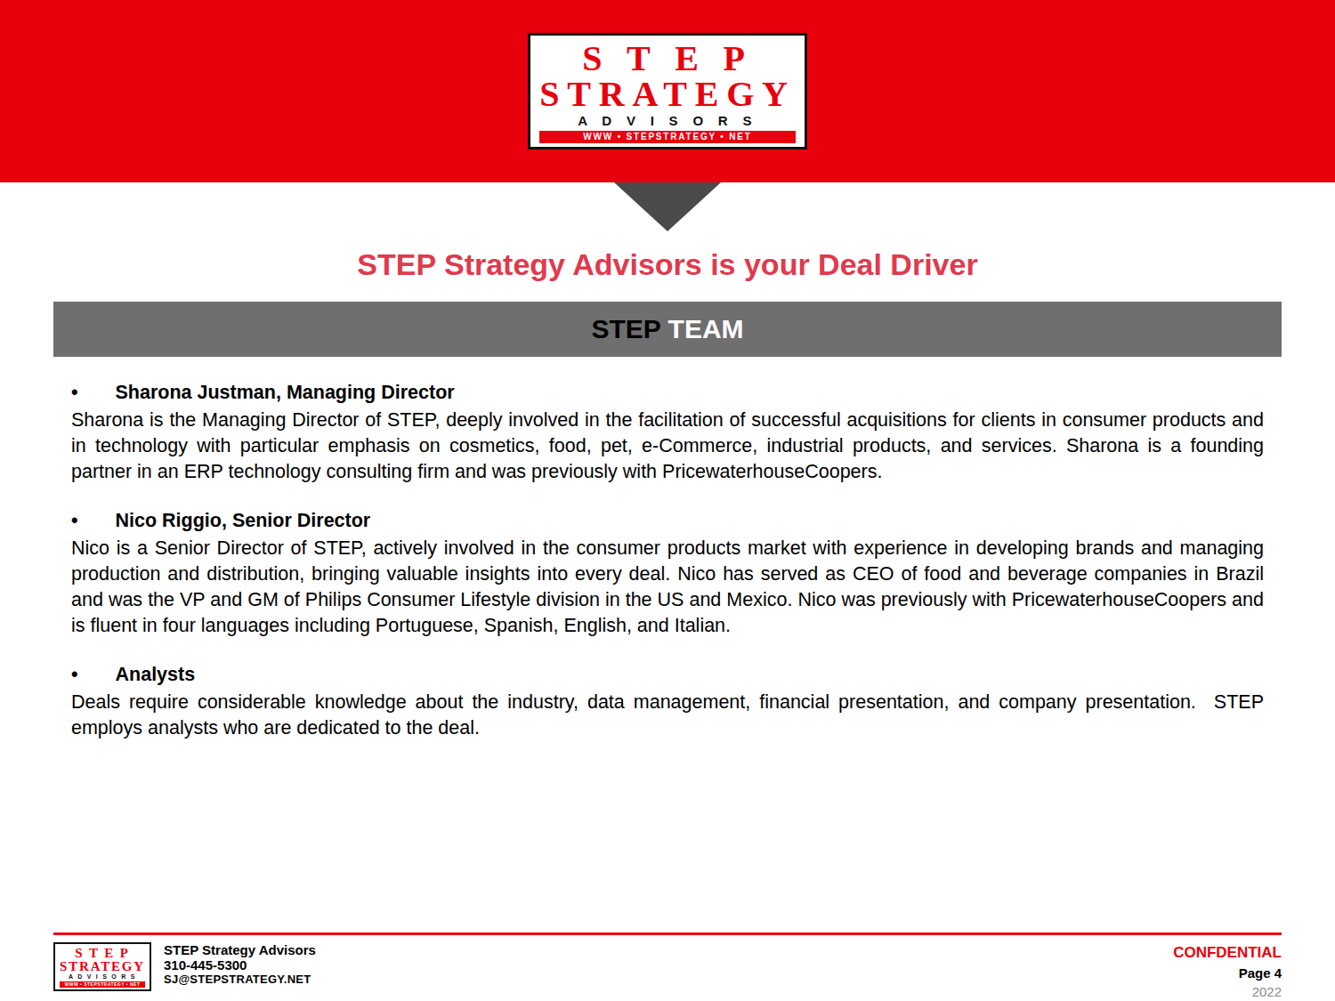S T E P
STRATEGY
A D V I S O R S
WWW • STEPSTRATEGY • NET
STEP Strategy Advisors is your Deal Driver
STEP TEAM
•Sharona Justman, Managing Director
Sharona is the Managing Director of STEP, deeply involved in the facilitation of successful acquisitions for clients in consumer products and in technology with particular emphasis on cosmetics, food, pet, e-Commerce, industrial products, and services. Sharona is a founding partner in an ERP technology consulting firm and was previously with PricewaterhouseCoopers.
•Nico Riggio, Senior Director
Nico is a Senior Director of STEP, actively involved in the consumer products market with experience in developing brands and managing production and distribution, bringing valuable insights into every deal. Nico has served as CEO of food and beverage companies in Brazil and was the VP and GM of Philips Consumer Lifestyle division in the US and Mexico. Nico was previously with PricewaterhouseCoopers and is fluent in four languages including Portuguese, Spanish, English, and Italian.
•Analysts
Deals require considerable knowledge about the industry, data management, financial presentation, and company presentation. STEP employs analysts who are dedicated to the deal.
S T E P
STRATEGY
A D V I S O R S
WWW • STEPSTRATEGY • NET
STEP Strategy Advisors
310-445-5300
sj@stepstrategy.net
CONFDENTIAL
Page 4
2022